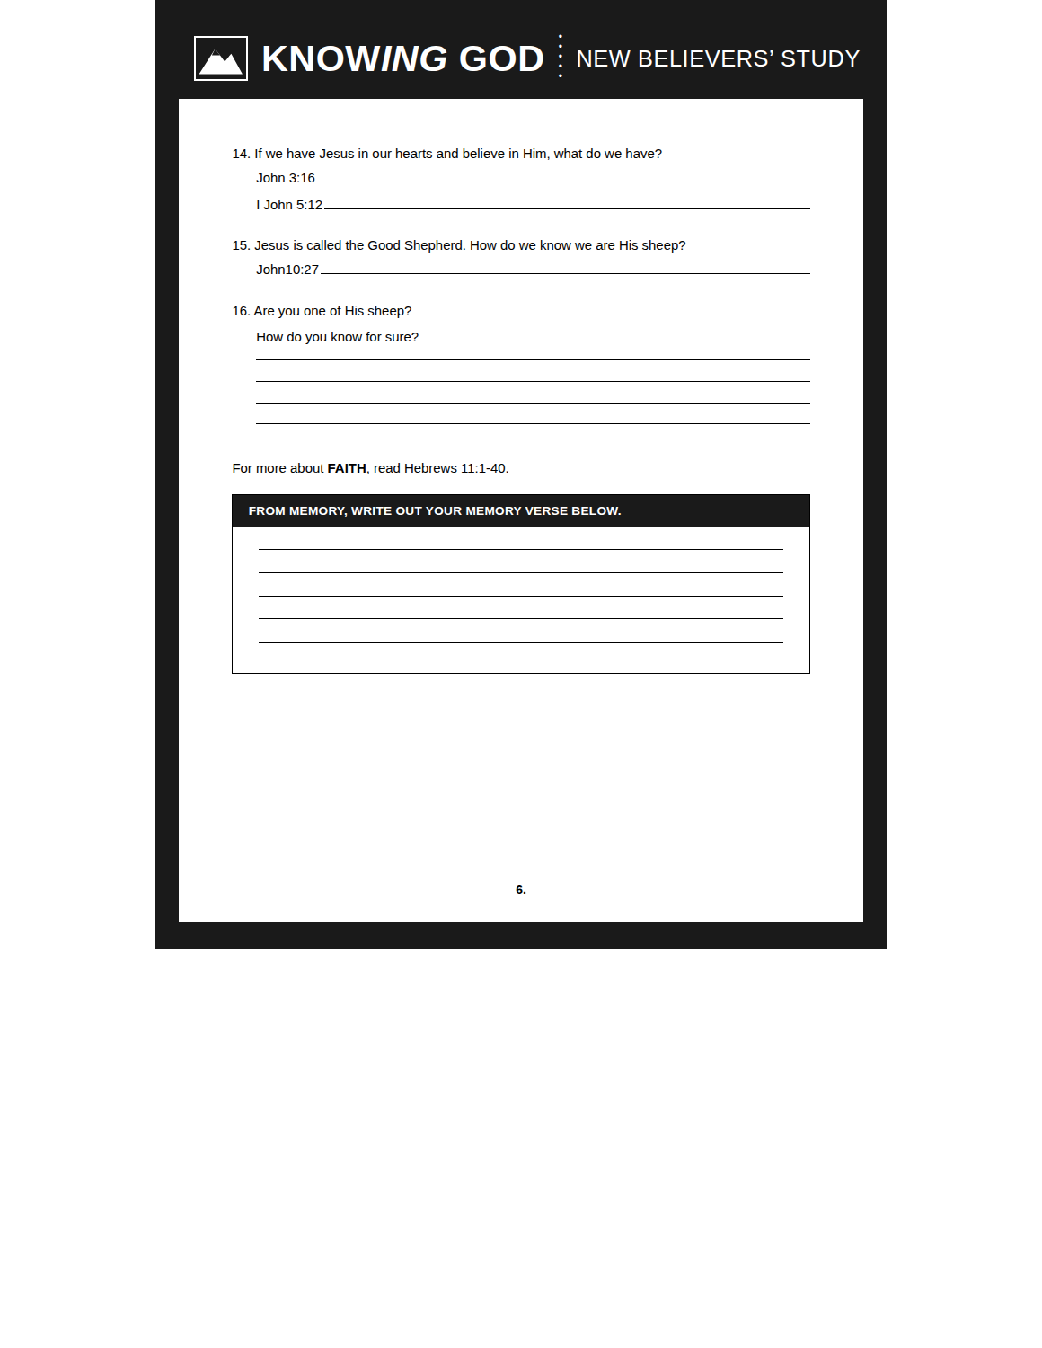KNOWING GOD
•••••
NEW BELIEVERS’ STUDY
14. If we have Jesus in our hearts and believe in Him, what do we have?
John 3:16
I John 5:12
15. Jesus is called the Good Shepherd. How do we know we are His sheep?
John10:27
16. Are you one of His sheep?
How do you know for sure?
For more about FAITH, read Hebrews 11:1-40.
FROM MEMORY, WRITE OUT YOUR MEMORY VERSE BELOW.
6.